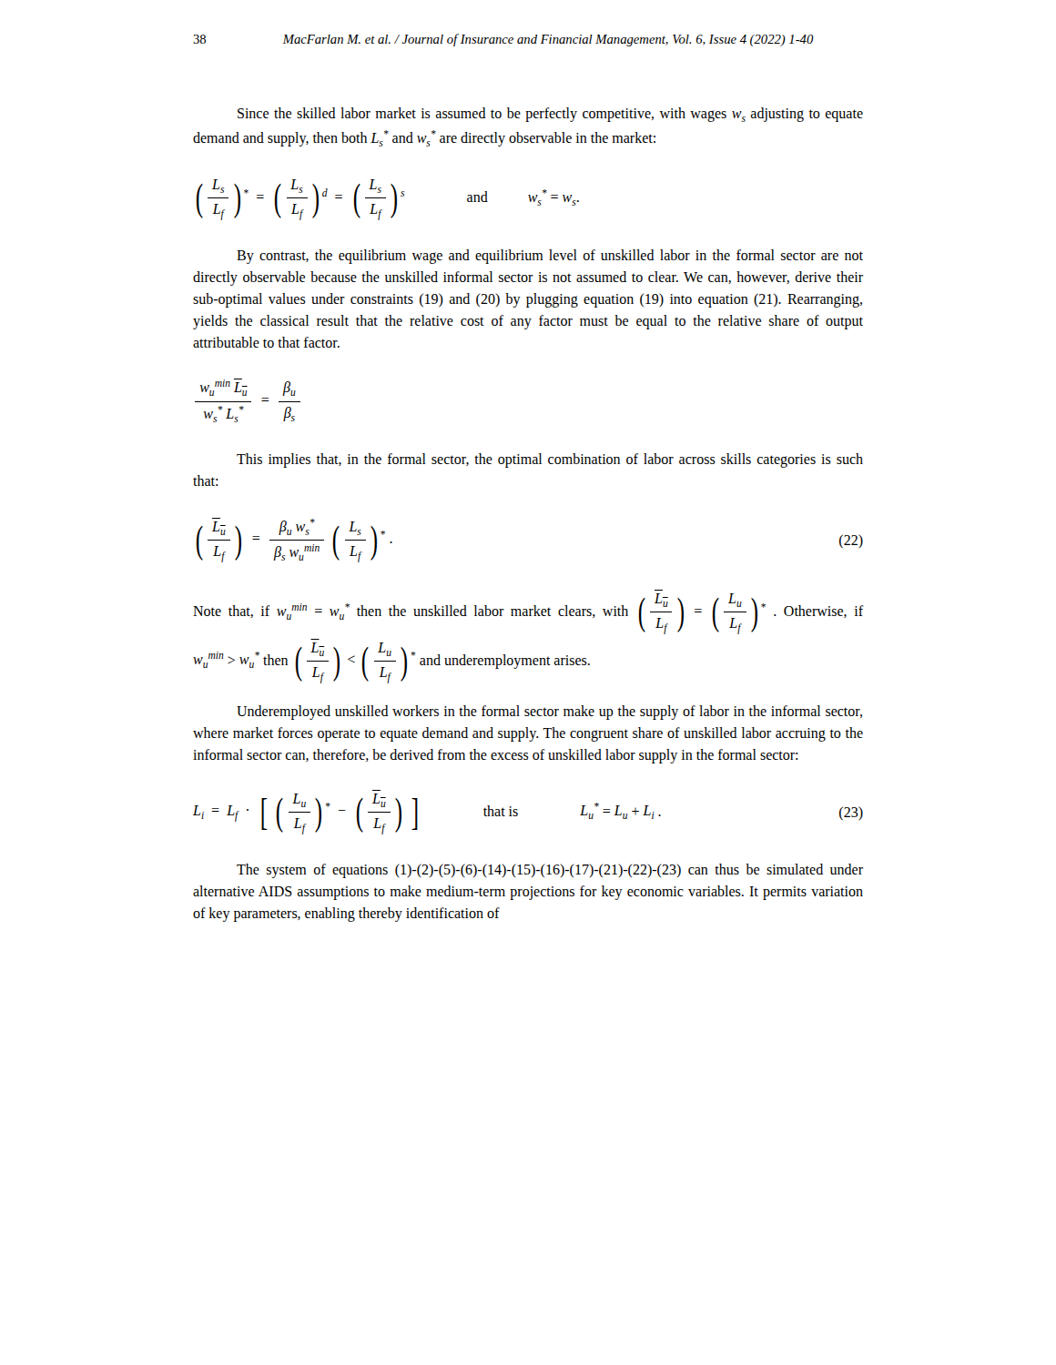38 MacFarlan M. et al. / Journal of Insurance and Financial Management, Vol. 6, Issue 4 (2022) 1-40
Since the skilled labor market is assumed to be perfectly competitive, with wages ws adjusting to equate demand and supply, then both Ls* and ws* are directly observable in the market:
(Ls Lf)* = (Ls Lf) d = (Ls Lf) s and ws* = ws.
By contrast, the equilibrium wage and equilibrium level of unskilled labor in the formal sector are not directly observable because the unskilled informal sector is not assumed to clear. We can, however, derive their sub-optimal values under constraints (19) and (20) by plugging equation (19) into equation (21). Rearranging, yields the classical result that the relative cost of any factor must be equal to the relative share of output attributable to that factor.
wumin Lu ws* Ls* = βu βs
This implies that, in the formal sector, the optimal combination of labor across skills categories is such that:
(Lu Lf) = βu ws* βs wumin (Ls Lf)* . (22)
Note that, if wumin = wu* then the unskilled labor market clears, with (Lu Lf) = (Lu Lf)* . Otherwise, if wumin > wu* then (Lu Lf) < (Lu Lf)* and underemployment arises.
Underemployed unskilled workers in the formal sector make up the supply of labor in the informal sector, where market forces operate to equate demand and supply. The congruent share of unskilled labor accruing to the informal sector can, therefore, be derived from the excess of unskilled labor supply in the formal sector:
Li = Lf · [ (Lu Lf)* − (Lu Lf) ] that is Lu* = Lu + Li . (23)
The system of equations (1)-(2)-(5)-(6)-(14)-(15)-(16)-(17)-(21)-(22)-(23) can thus be simulated under alternative AIDS assumptions to make medium-term projections for key economic variables. It permits variation of key parameters, enabling thereby identification of